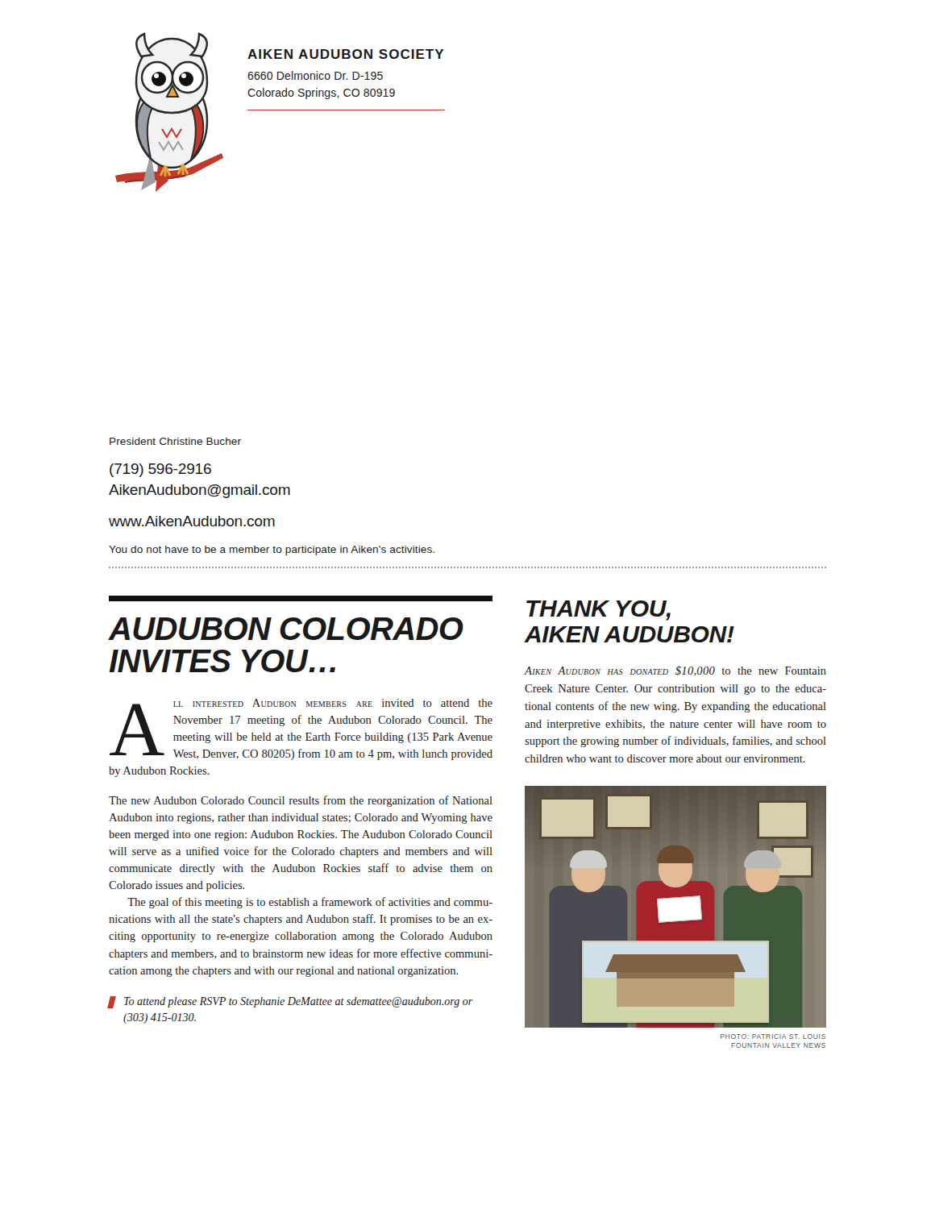Aiken Audubon Society
6660 Delmonico Dr. D-195
Colorado Springs, CO 80919
President Christine Bucher
(719) 596-2916
AikenAudubon@gmail.com
www.AikenAudubon.com
You do not have to be a member to participate in Aiken's activities.
Audubon Colorado Invites You…
All interested Audubon members are invited to attend the November 17 meeting of the Audubon Colorado Council. The meeting will be held at the Earth Force building (135 Park Avenue West, Denver, CO 80205) from 10 am to 4 pm, with lunch provided by Audubon Rockies.
The new Audubon Colorado Council results from the reorganization of National Audubon into regions, rather than individual states; Colorado and Wyoming have been merged into one region: Audubon Rockies. The Audubon Colorado Council will serve as a unified voice for the Colorado chapters and members and will communicate directly with the Audubon Rockies staff to advise them on Colorado issues and policies.
The goal of this meeting is to establish a framework of activities and communications with all the state's chapters and Audubon staff. It promises to be an exciting opportunity to re-energize collaboration among the Colorado Audubon chapters and members, and to brainstorm new ideas for more effective communication among the chapters and with our regional and national organization.
To attend please RSVP to Stephanie DeMattee at sdemattee@audubon.org or (303) 415-0130.
Thank You,
Aiken Audubon!
Aiken Audubon has donated $10,000 to the new Fountain Creek Nature Center. Our contribution will go to the educational contents of the new wing. By expanding the educational and interpretive exhibits, the nature center will have room to support the growing number of individuals, families, and school children who want to discover more about our environment.
Photo: Patricia St. Louis
Fountain Valley News